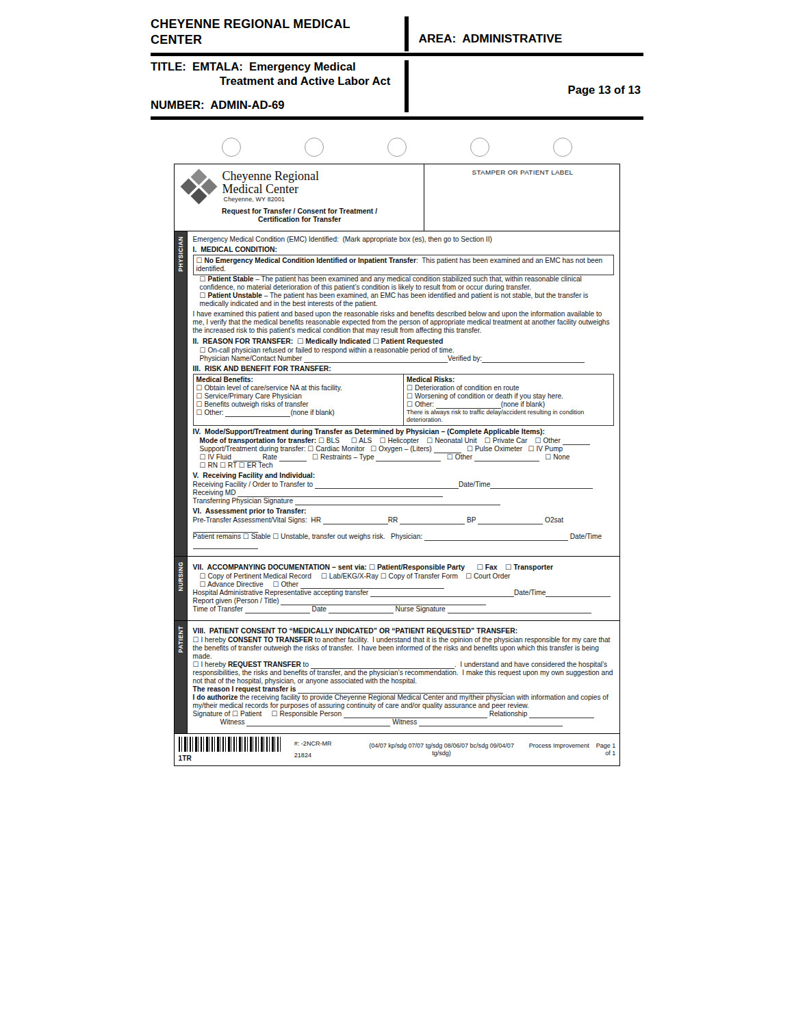| CHEYENNE REGIONAL MEDICAL CENTER | AREA: ADMINISTRATIVE |
| TITLE: EMTALA: Emergency Medical Treatment and Active Labor Act NUMBER: ADMIN-AD-69 | Page 13 of 13 |
| Cheyenne Regional Medical Center Cheyenne, WY 82001 Request for Transfer / Consent for Treatment / Certification for Transfer | STAMPER OR PATIENT LABEL |
| PHYSICIAN | Emergency Medical Condition (EMC) Identified: (Mark appropriate box (es), then go to Section II) I. MEDICAL CONDITION: ☐ No Emergency Medical Condition Identified or Inpatient Transfer : This patient has been examined and an EMC has not been identified. ☐ Patient Stable – The patient has been examined and any medical condition stabilized such that, within reasonable clinical confidence, no material deterioration of this patient’s condition is likely to result from or occur during transfer. ☐ Patient Unstable – The patient has been examined, an EMC has been identified and patient is not stable, but the transfer is medically indicated and in the best interests of the patient. I have examined this patient and based upon the reasonable risks and benefits described below and upon the information available to me, I verify that the medical benefits reasonable expected from the person of appropriate medical treatment at another facility outweighs the increased risk to this patient’s medical condition that may result from affecting this transfer. II. REASON FOR TRANSFER: ☐ Medically Indicated ☐ Patient Requested ☐ On-call physician refused or failed to respond within a reasonable period of time. Physician Name/Contact Number Verified by: III. RISK AND BENEFIT FOR TRANSFER: / Medical Benefits: ☐ Obtain level of care/service NA at this facility. ☐ Service/Primary Care Physician ☐ Benefits outweigh risks of transfer ☐ Other: (none if blank) / Medical Risks: ☐ Deterioration of condition en route ☐ Worsening of condition or death if you stay here. ☐ Other: (none if blank) There is always risk to traffic delay/accident resulting in condition deterioration. / IV. Mode/Support/Treatment during Transfer as Determined by Physician – (Complete Applicable Items): Mode of transportation for transfer: ☐ BLS ☐ ALS ☐ Helicopter ☐ Neonatal Unit ☐ Private Car ☐ Other Support/Treatment during transfer: ☐ Cardiac Monitor ☐ Oxygen – (Liters) ☐ Pulse Oximeter ☐ IV Pump ☐ IV Fluid Rate ☐ Restraints – Type ☐ Other ☐ None ☐ RN ☐ RT ☐ ER Tech V. Receiving Facility and Individual: Receiving Facility / Order to Transfer to Date/Time Receiving MD Transferring Physician Signature VI. Assessment prior to Transfer: Pre-Transfer Assessment/Vital Signs: HR RR BP O2sat Patient remains ☐ Stable ☐ Unstable, transfer out weighs risk. Physician: Date/Time |
| NURSING | VII. ACCOMPANYING DOCUMENTATION – sent via: ☐ Patient/Responsible Party ☐ Fax ☐ Transporter ☐ Copy of Pertinent Medical Record ☐ Lab/EKG/X-Ray ☐ Copy of Transfer Form ☐ Court Order ☐ Advance Directive ☐ Other Hospital Administrative Representative accepting transfer Date/Time Report given (Person / Title) Time of Transfer Date Nurse Signature |
| PATIENT | VIII. PATIENT CONSENT TO “MEDICALLY INDICATED” OR “PATIENT REQUESTED” TRANSFER: ☐ I hereby CONSENT TO TRANSFER to another facility. I understand that it is the opinion of the physician responsible for my care that the benefits of transfer outweigh the risks of transfer. I have been informed of the risks and benefits upon which this transfer is being made. ☐ I hereby REQUEST TRANSFER to . I understand and have considered the hospital’s responsibilities, the risks and benefits of transfer, and the physician’s recommendation. I make this request upon my own suggestion and not that of the hospital, physician, or anyone associated with the hospital. The reason I request transfer is I do authorize the receiving facility to provide Cheyenne Regional Medical Center and my/their physician with information and copies of my/their medical records for purposes of assuring continuity of care and/or quality assurance and peer review. Signature of ☐ Patient ☐ Responsible Person Relationship Witness Witness |
| 1TR | #: -2NCR-MR 21824 | (04/07 kp/sdg 07/07 tg/sdg 08/06/07 bc/sdg 09/04/07 tg/sdg) | Process Improvement Page 1 of 1 |